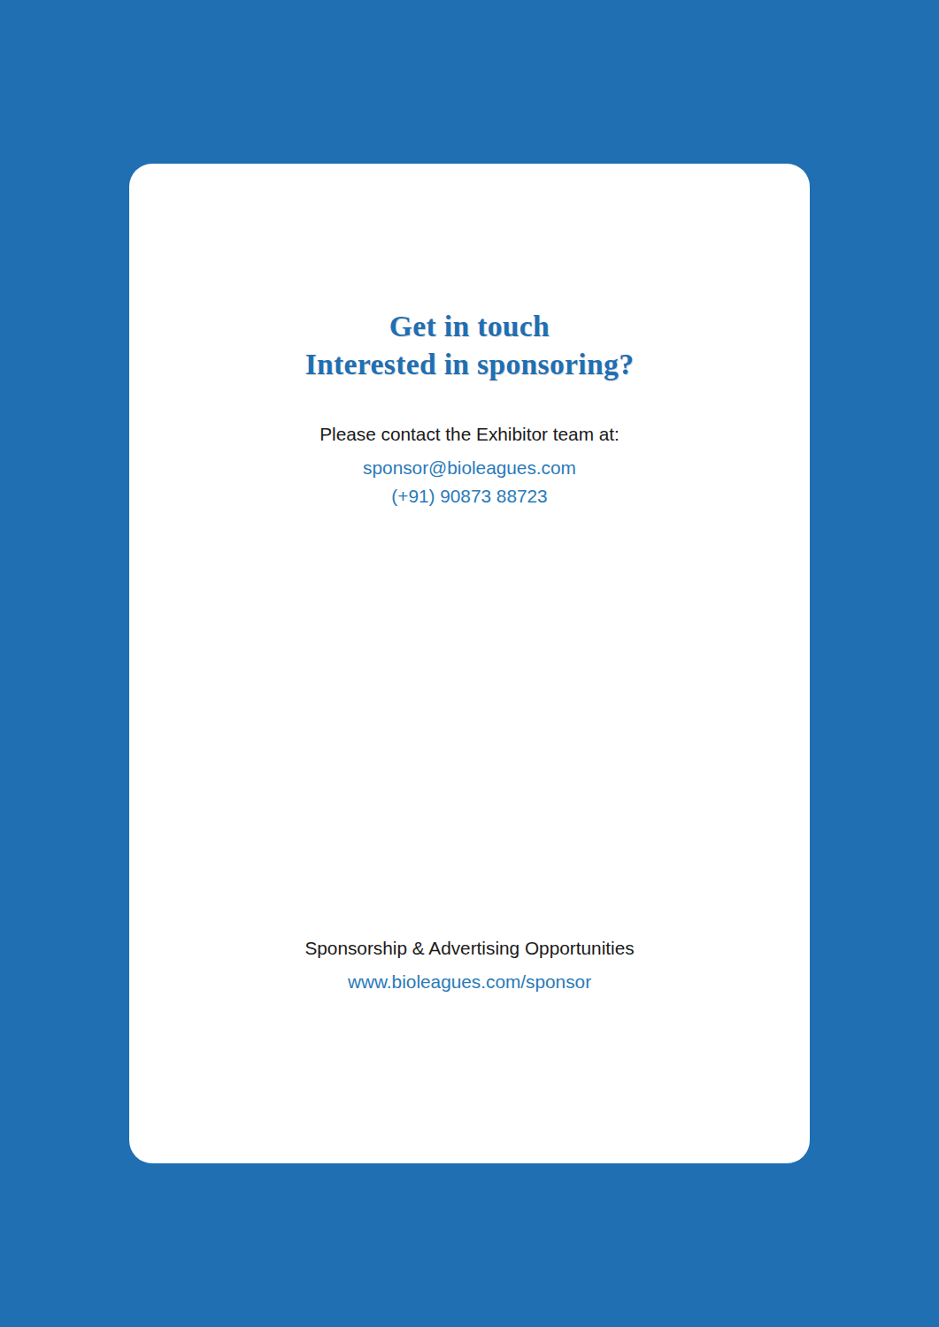Get in touch Interested in sponsoring?
Please contact the Exhibitor team at:
sponsor@bioleagues.com
(+91) 90873 88723
Sponsorship & Advertising Opportunities
www.bioleagues.com/sponsor